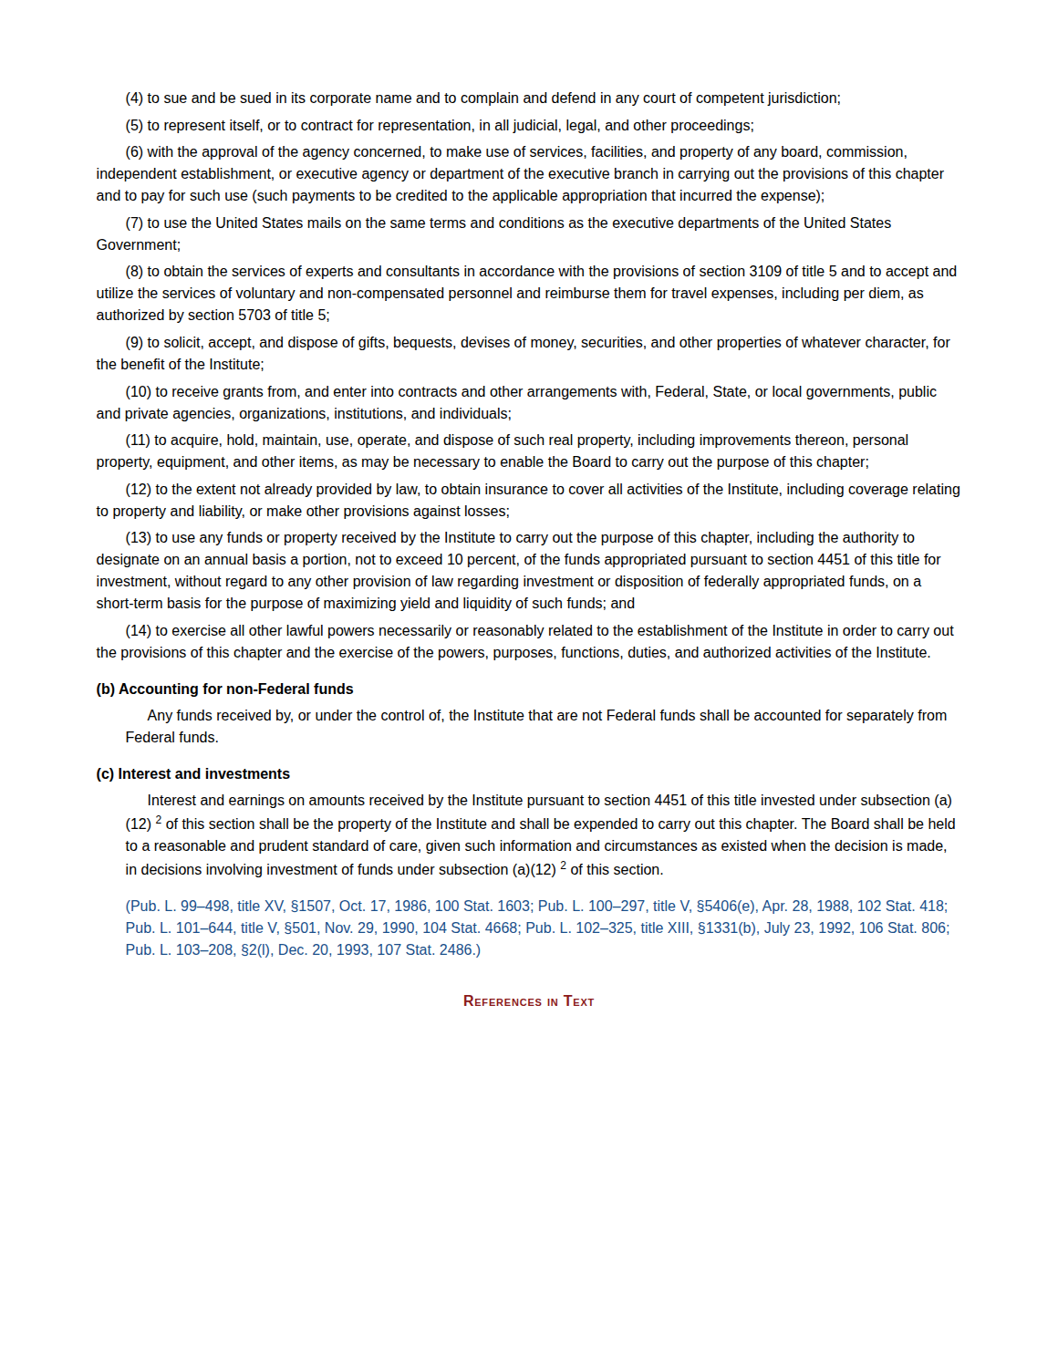(4) to sue and be sued in its corporate name and to complain and defend in any court of competent jurisdiction;
(5) to represent itself, or to contract for representation, in all judicial, legal, and other proceedings;
(6) with the approval of the agency concerned, to make use of services, facilities, and property of any board, commission, independent establishment, or executive agency or department of the executive branch in carrying out the provisions of this chapter and to pay for such use (such payments to be credited to the applicable appropriation that incurred the expense);
(7) to use the United States mails on the same terms and conditions as the executive departments of the United States Government;
(8) to obtain the services of experts and consultants in accordance with the provisions of section 3109 of title 5 and to accept and utilize the services of voluntary and non-compensated personnel and reimburse them for travel expenses, including per diem, as authorized by section 5703 of title 5;
(9) to solicit, accept, and dispose of gifts, bequests, devises of money, securities, and other properties of whatever character, for the benefit of the Institute;
(10) to receive grants from, and enter into contracts and other arrangements with, Federal, State, or local governments, public and private agencies, organizations, institutions, and individuals;
(11) to acquire, hold, maintain, use, operate, and dispose of such real property, including improvements thereon, personal property, equipment, and other items, as may be necessary to enable the Board to carry out the purpose of this chapter;
(12) to the extent not already provided by law, to obtain insurance to cover all activities of the Institute, including coverage relating to property and liability, or make other provisions against losses;
(13) to use any funds or property received by the Institute to carry out the purpose of this chapter, including the authority to designate on an annual basis a portion, not to exceed 10 percent, of the funds appropriated pursuant to section 4451 of this title for investment, without regard to any other provision of law regarding investment or disposition of federally appropriated funds, on a short-term basis for the purpose of maximizing yield and liquidity of such funds; and
(14) to exercise all other lawful powers necessarily or reasonably related to the establishment of the Institute in order to carry out the provisions of this chapter and the exercise of the powers, purposes, functions, duties, and authorized activities of the Institute.
(b) Accounting for non-Federal funds
Any funds received by, or under the control of, the Institute that are not Federal funds shall be accounted for separately from Federal funds.
(c) Interest and investments
Interest and earnings on amounts received by the Institute pursuant to section 4451 of this title invested under subsection (a)(12) 2 of this section shall be the property of the Institute and shall be expended to carry out this chapter. The Board shall be held to a reasonable and prudent standard of care, given such information and circumstances as existed when the decision is made, in decisions involving investment of funds under subsection (a)(12) 2 of this section.
(Pub. L. 99–498, title XV, §1507, Oct. 17, 1986, 100 Stat. 1603; Pub. L. 100–297, title V, §5406(e), Apr. 28, 1988, 102 Stat. 418; Pub. L. 101–644, title V, §501, Nov. 29, 1990, 104 Stat. 4668; Pub. L. 102–325, title XIII, §1331(b), July 23, 1992, 106 Stat. 806; Pub. L. 103–208, §2(l), Dec. 20, 1993, 107 Stat. 2486.)
References in Text